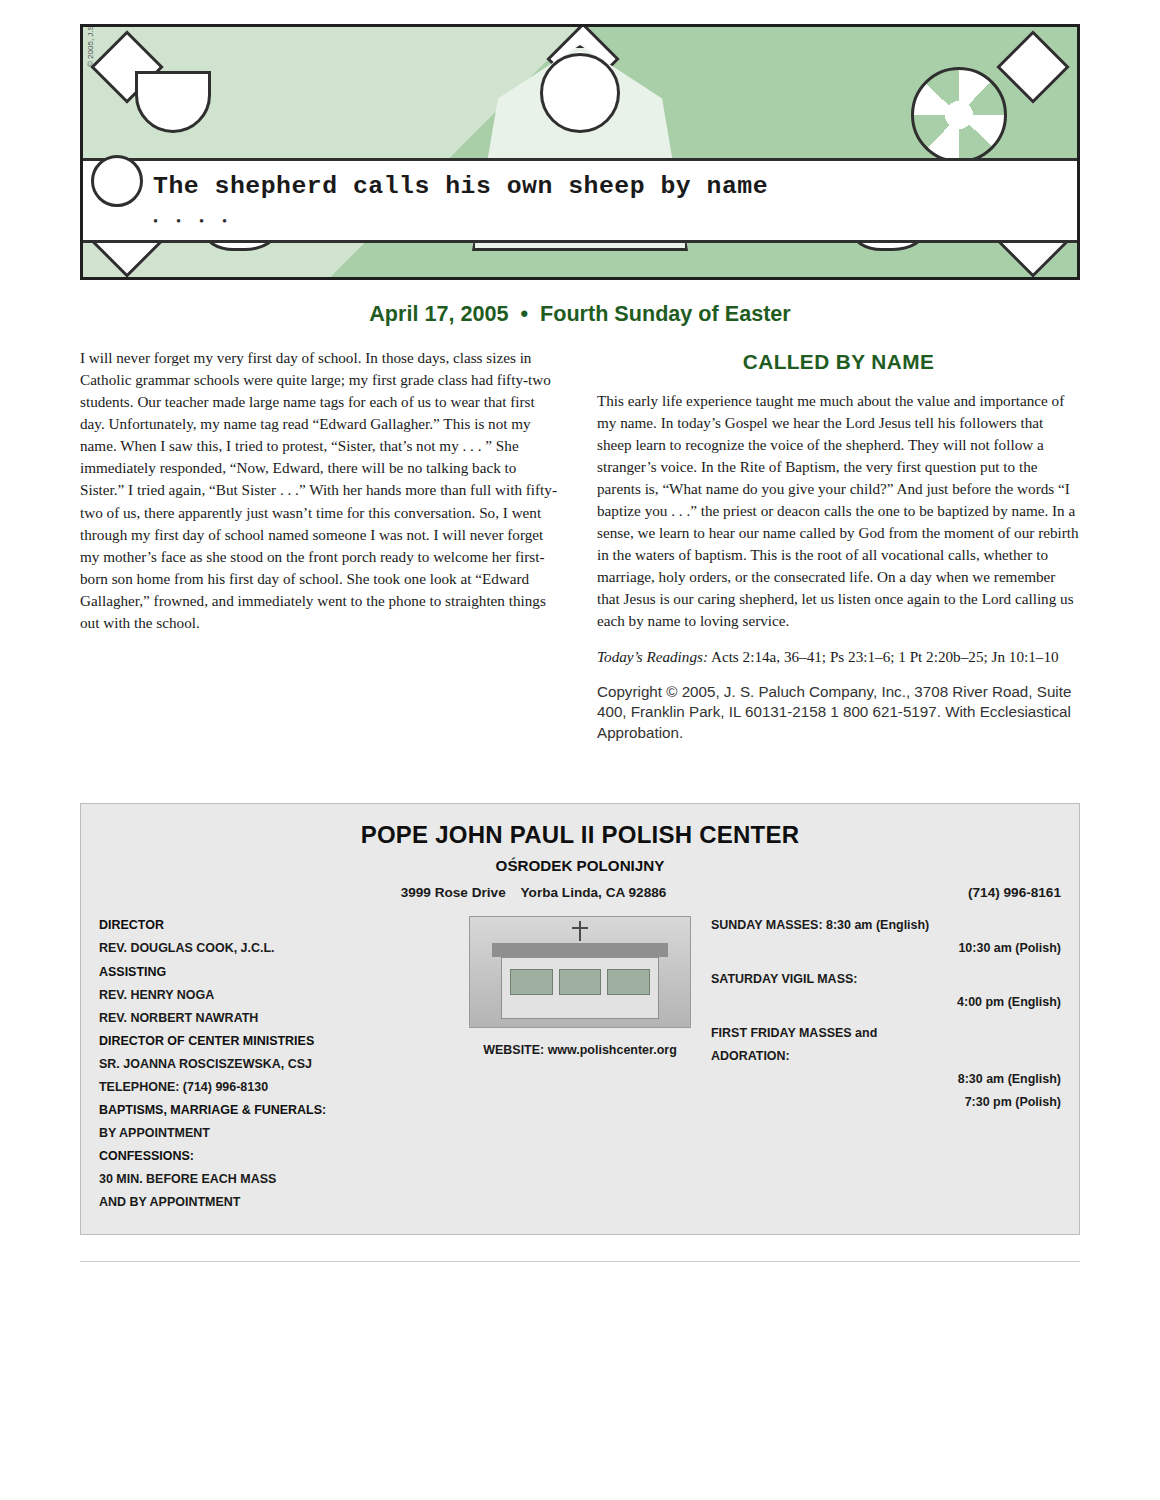© 2005, J.S. Paluch Company, Inc.
The shepherd calls his own sheep by name
• • • •
April 17, 2005 • Fourth Sunday of Easter
I will never forget my very first day of school. In those days, class sizes in Catholic grammar schools were quite large; my first grade class had fifty-two students. Our teacher made large name tags for each of us to wear that first day. Unfortunately, my name tag read “Edward Gallagher.” This is not my name. When I saw this, I tried to protest, “Sister, that’s not my . . . ” She immediately responded, “Now, Edward, there will be no talking back to Sister.” I tried again, “But Sister . . .” With her hands more than full with fifty-two of us, there apparently just wasn’t time for this conversation. So, I went through my first day of school named someone I was not. I will never forget my mother’s face as she stood on the front porch ready to welcome her first-born son home from his first day of school. She took one look at “Edward Gallagher,” frowned, and immediately went to the phone to straighten things out with the school.
CALLED BY NAME
This early life experience taught me much about the value and importance of my name. In today’s Gospel we hear the Lord Jesus tell his followers that sheep learn to recognize the voice of the shepherd. They will not follow a stranger’s voice. In the Rite of Baptism, the very first question put to the parents is, “What name do you give your child?” And just before the words “I baptize you . . .” the priest or deacon calls the one to be baptized by name. In a sense, we learn to hear our name called by God from the moment of our rebirth in the waters of baptism. This is the root of all vocational calls, whether to marriage, holy orders, or the consecrated life. On a day when we remember that Jesus is our caring shepherd, let us listen once again to the Lord calling us each by name to loving service.
Today’s Readings: Acts 2:14a, 36–41; Ps 23:1–6; 1 Pt 2:20b–25; Jn 10:1–10
Copyright © 2005, J. S. Paluch Company, Inc., 3708 River Road, Suite 400, Franklin Park, IL 60131-2158 1 800 621-5197. With Ecclesiastical Approbation.
POPE JOHN PAUL II POLISH CENTER
OŚRODEK POLONIJNY
3999 Rose Drive Yorba Linda, CA 92886 (714) 996-8161
DIRECTOR
REV. DOUGLAS COOK, J.C.L.
ASSISTING
REV. HENRY NOGA
REV. NORBERT NAWRATH
DIRECTOR OF CENTER MINISTRIES
SR. JOANNA ROSCISZEWSKA, CSJ
TELEPHONE: (714) 996-8130
BAPTISMS, MARRIAGE & FUNERALS:
BY APPOINTMENT
CONFESSIONS:
30 MIN. BEFORE EACH MASS
AND BY APPOINTMENT
WEBSITE: www.polishcenter.org
SUNDAY MASSES: 8:30 am (English)
10:30 am (Polish)
SATURDAY VIGIL MASS:
4:00 pm (English)
FIRST FRIDAY MASSES and
ADORATION:
8:30 am (English)
7:30 pm (Polish)